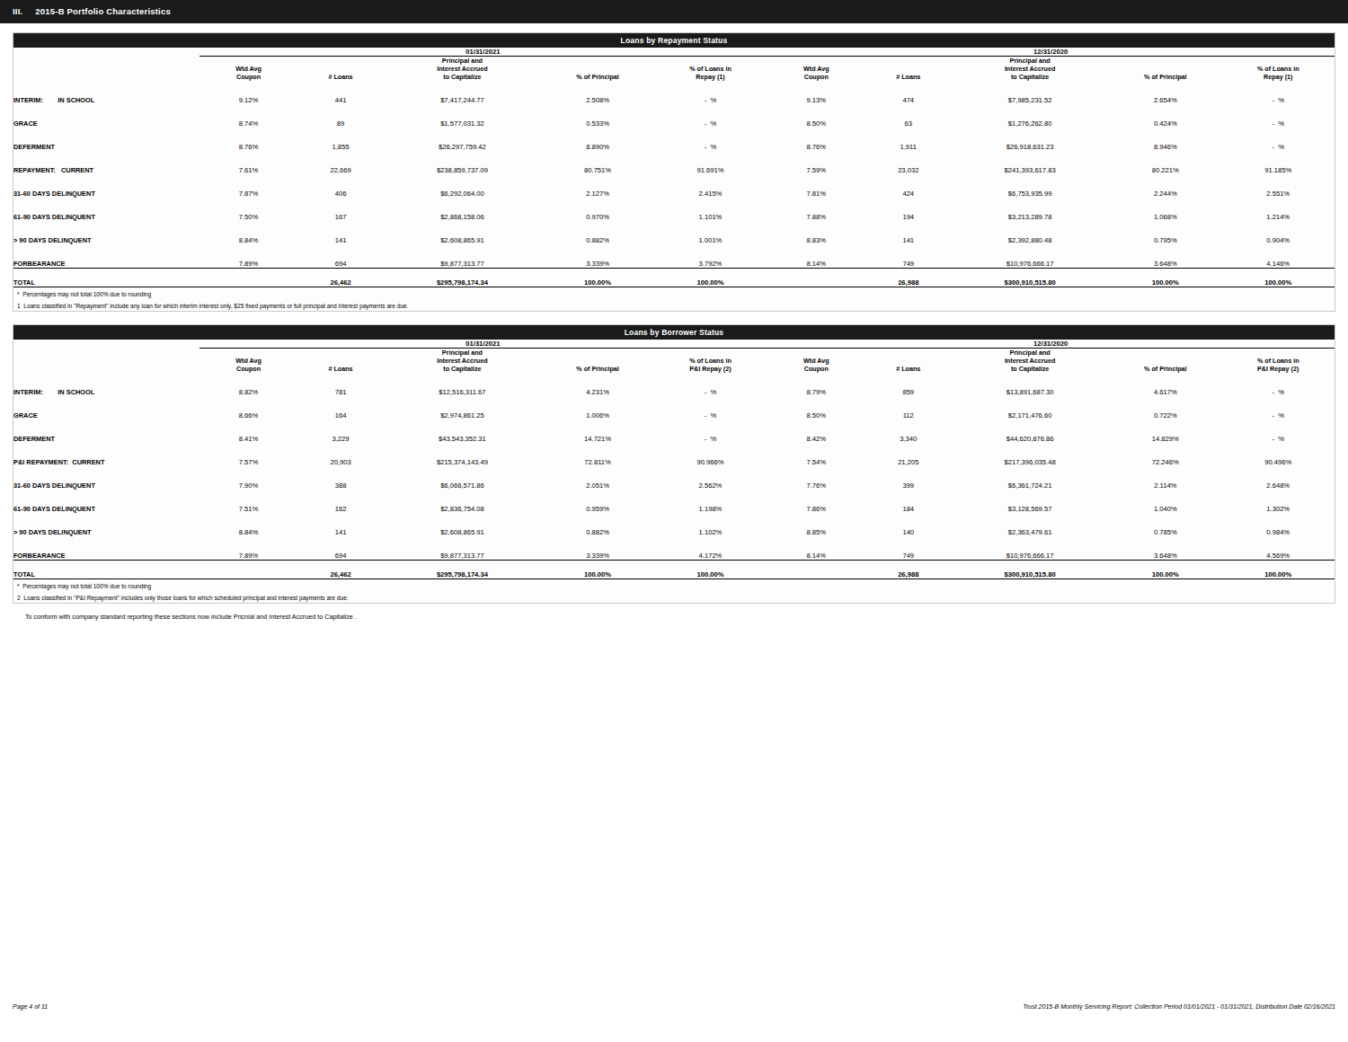III. 2015-B Portfolio Characteristics
Loans by Repayment Status
| | 01/31/2021 | 12/31/2020 |
| | Wtd Avg Coupon | # Loans | Principal and Interest Accrued to Capitalize | % of Principal | % of Loans in Repay (1) | Wtd Avg Coupon | # Loans | Principal and Interest Accrued to Capitalize | % of Principal | % of Loans in Repay (1) |
| INTERIM: IN SCHOOL | 9.12% | 441 | $7,417,244.77 | 2.508% | - % | 9.13% | 474 | $7,985,231.52 | 2.654% | - % |
| GRACE | 8.74% | 89 | $1,577,031.32 | 0.533% | - % | 8.50% | 63 | $1,276,262.80 | 0.424% | - % |
| DEFERMENT | 8.76% | 1,855 | $26,297,759.42 | 8.890% | - % | 8.76% | 1,911 | $26,918,631.23 | 8.946% | - % |
| REPAYMENT: CURRENT | 7.61% | 22,669 | $238,859,737.09 | 80.751% | 91.691% | 7.59% | 23,032 | $241,393,617.83 | 80.221% | 91.185% |
| 31-60 DAYS DELINQUENT | 7.87% | 406 | $6,292,064.00 | 2.127% | 2.415% | 7.81% | 424 | $6,753,935.99 | 2.244% | 2.551% |
| 61-90 DAYS DELINQUENT | 7.50% | 167 | $2,868,158.06 | 0.970% | 1.101% | 7.88% | 194 | $3,213,289.78 | 1.068% | 1.214% |
| > 90 DAYS DELINQUENT | 8.84% | 141 | $2,608,865.91 | 0.882% | 1.001% | 8.83% | 141 | $2,392,880.48 | 0.795% | 0.904% |
| FORBEARANCE | 7.89% | 694 | $9,877,313.77 | 3.339% | 3.792% | 8.14% | 749 | $10,976,666.17 | 3.648% | 4.146% |
| TOTAL | | 26,462 | $295,798,174.34 | 100.00% | 100.00% | | 26,988 | $300,910,515.80 | 100.00% | 100.00% |
* Percentages may not total 100% due to rounding
1 Loans classified in "Repayment" include any loan for which interim interest only, $25 fixed payments or full principal and interest payments are due.
Loans by Borrower Status
| | 01/31/2021 | 12/31/2020 |
| | Wtd Avg Coupon | # Loans | Principal and Interest Accrued to Capitalize | % of Principal | % of Loans in P&I Repay (2) | Wtd Avg Coupon | # Loans | Principal and Interest Accrued to Capitalize | % of Principal | % of Loans in P&I Repay (2) |
| INTERIM: IN SCHOOL | 8.82% | 781 | $12,516,311.67 | 4.231% | - % | 8.79% | 859 | $13,891,687.30 | 4.617% | - % |
| GRACE | 8.66% | 164 | $2,974,861.25 | 1.006% | - % | 8.50% | 112 | $2,171,476.60 | 0.722% | - % |
| DEFERMENT | 8.41% | 3,229 | $43,543,352.31 | 14.721% | - % | 8.42% | 3,340 | $44,620,876.86 | 14.829% | - % |
| P&I REPAYMENT: CURRENT | 7.57% | 20,903 | $215,374,143.49 | 72.811% | 90.966% | 7.54% | 21,205 | $217,396,035.48 | 72.246% | 90.496% |
| 31-60 DAYS DELINQUENT | 7.90% | 388 | $6,066,571.86 | 2.051% | 2.562% | 7.76% | 399 | $6,361,724.21 | 2.114% | 2.648% |
| 61-90 DAYS DELINQUENT | 7.51% | 162 | $2,836,754.08 | 0.959% | 1.198% | 7.86% | 184 | $3,128,569.57 | 1.040% | 1.302% |
| > 90 DAYS DELINQUENT | 8.84% | 141 | $2,608,865.91 | 0.882% | 1.102% | 8.85% | 140 | $2,363,479.61 | 0.785% | 0.984% |
| FORBEARANCE | 7.89% | 694 | $9,877,313.77 | 3.339% | 4.172% | 8.14% | 749 | $10,976,666.17 | 3.648% | 4.569% |
| TOTAL | | 26,462 | $295,798,174.34 | 100.00% | 100.00% | | 26,988 | $300,910,515.80 | 100.00% | 100.00% |
* Percentages may not total 100% due to rounding
2 Loans classified in "P&I Repayment" includes only those loans for which scheduled principal and interest payments are due.
To conform with company standard reporting these sections now include Pricnial and Interest Accrued to Capitalize .
Page 4 of 11 Trust 2015-B Monthly Servicing Report: Collection Period 01/01/2021 - 01/31/2021, Distribution Date 02/16/2021